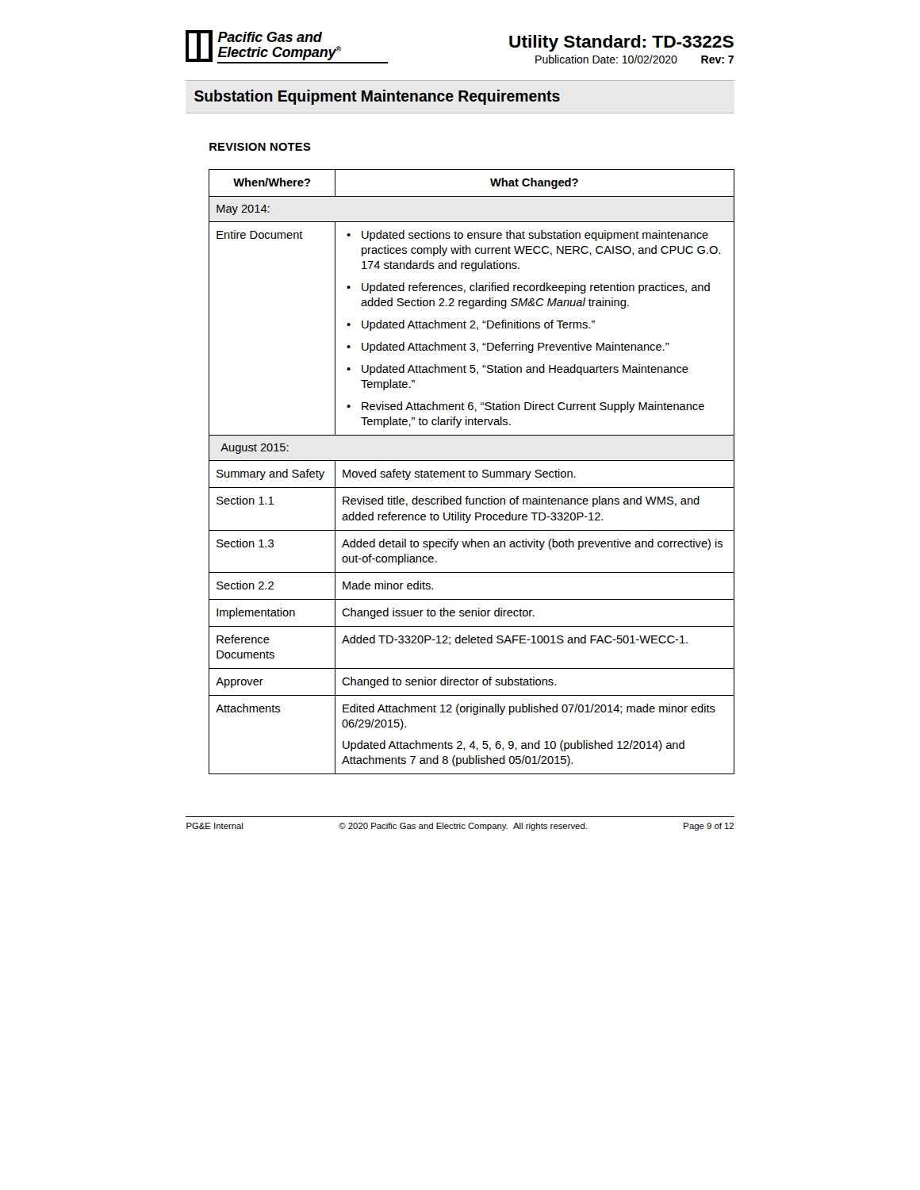Pacific Gas and
Electric Company®
Utility Standard: TD-3322S
Publication Date: 10/02/2020 Rev: 7
Substation Equipment Maintenance Requirements
REVISION NOTES
| When/Where? | What Changed? |
| --- | --- |
| May 2014: |
| Entire Document | Updated sections to ensure that substation equipment maintenance practices comply with current WECC, NERC, CAISO, and CPUC G.O. 174 standards and regulations. Updated references, clarified recordkeeping retention practices, and added Section 2.2 regarding SM&C Manual training. Updated Attachment 2, “Definitions of Terms.” Updated Attachment 3, “Deferring Preventive Maintenance.” Updated Attachment 5, “Station and Headquarters Maintenance Template.” Revised Attachment 6, “Station Direct Current Supply Maintenance Template,” to clarify intervals. |
| August 2015: |
| Summary and Safety | Moved safety statement to Summary Section. |
| Section 1.1 | Revised title, described function of maintenance plans and WMS, and added reference to Utility Procedure TD-3320P-12. |
| Section 1.3 | Added detail to specify when an activity (both preventive and corrective) is out-of-compliance. |
| Section 2.2 | Made minor edits. |
| Implementation | Changed issuer to the senior director. |
| Reference Documents | Added TD-3320P-12; deleted SAFE-1001S and FAC-501-WECC-1. |
| Approver | Changed to senior director of substations. |
| Attachments | Edited Attachment 12 (originally published 07/01/2014; made minor edits 06/29/2015). Updated Attachments 2, 4, 5, 6, 9, and 10 (published 12/2014) and Attachments 7 and 8 (published 05/01/2015). |
PG&E Internal
© 2020 Pacific Gas and Electric Company. All rights reserved.
Page 9 of 12